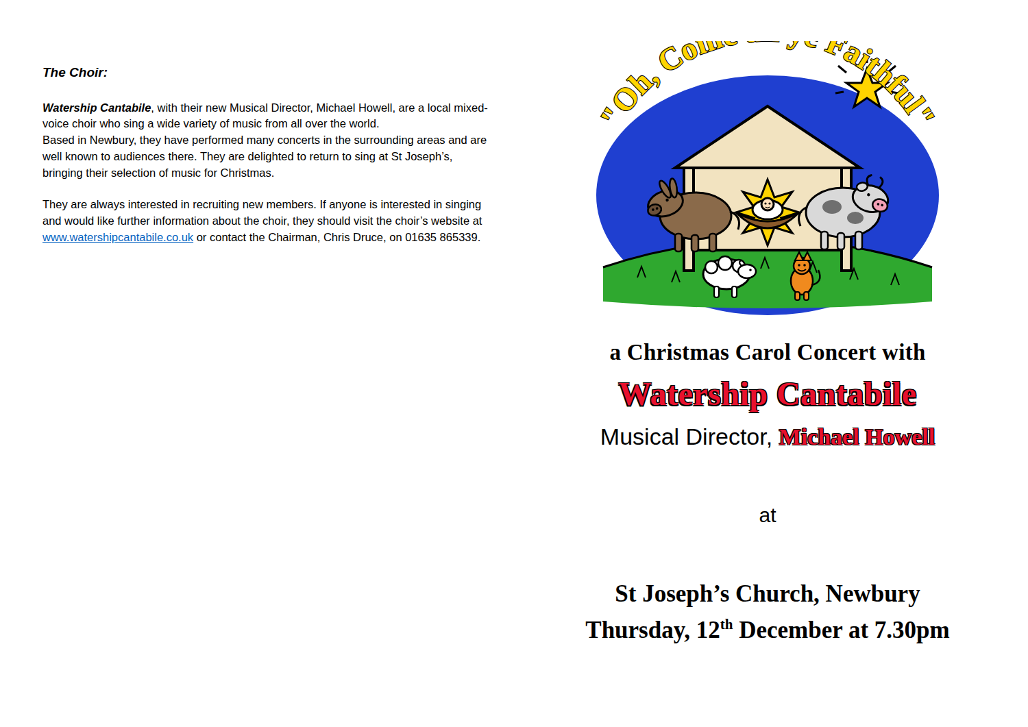The Choir:
Watership Cantabile, with their new Musical Director, Michael Howell, are a local mixed-voice choir who sing a wide variety of music from all over the world.
Based in Newbury, they have performed many concerts in the surrounding areas and are well known to audiences there. They are delighted to return to sing at St Joseph’s, bringing their selection of music for Christmas.
They are always interested in recruiting new members. If anyone is interested in singing and would like further information about the choir, they should visit the choir’s website at www.watershipcantabile.co.uk or contact the Chairman, Chris Druce, on 01635 865339.
"Oh, Come all ye Faithful"
a Christmas Carol Concert with
Watership Cantabile
Musical Director, Michael Howell
at
St Joseph’s Church, Newbury Thursday, 12th December at 7.30pm